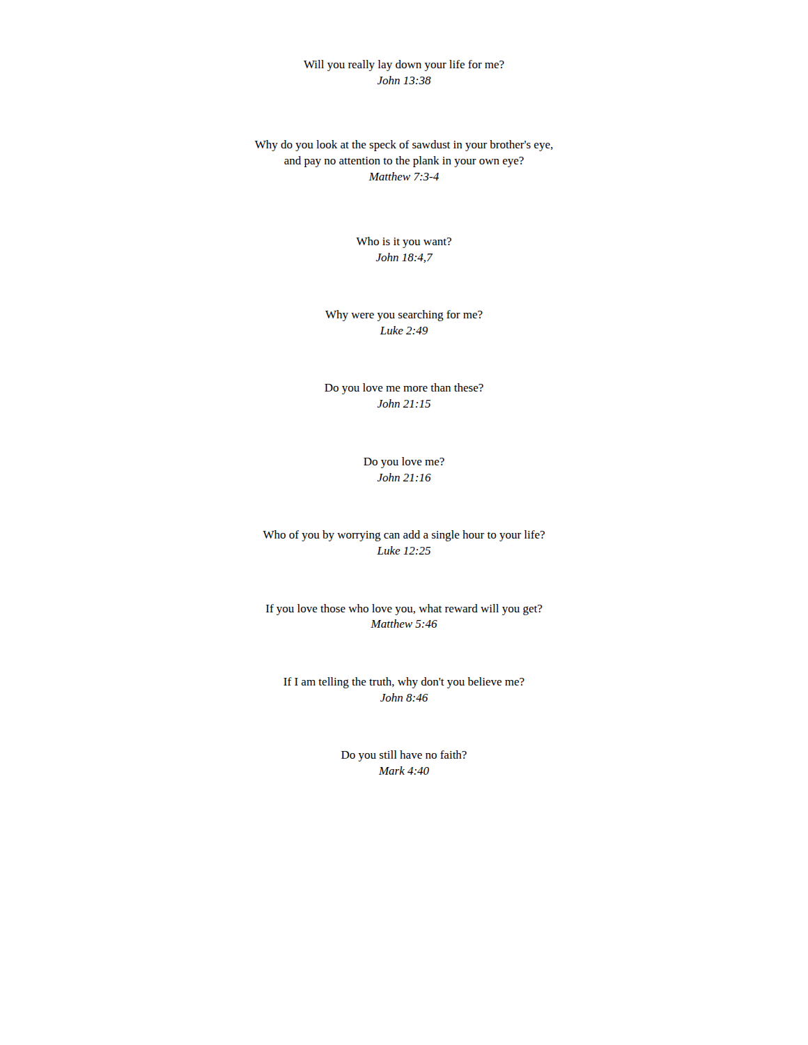Will you really lay down your life for me?
John 13:38
Why do you look at the speck of sawdust in your brother's eye,
and pay no attention to the plank in your own eye?
Matthew 7:3-4
Who is it you want?
John 18:4,7
Why were you searching for me?
Luke 2:49
Do you love me more than these?
John 21:15
Do you love me?
John 21:16
Who of you by worrying can add a single hour to your life?
Luke 12:25
If you love those who love you, what reward will you get?
Matthew 5:46
If I am telling the truth, why don't you believe me?
John 8:46
Do you still have no faith?
Mark 4:40